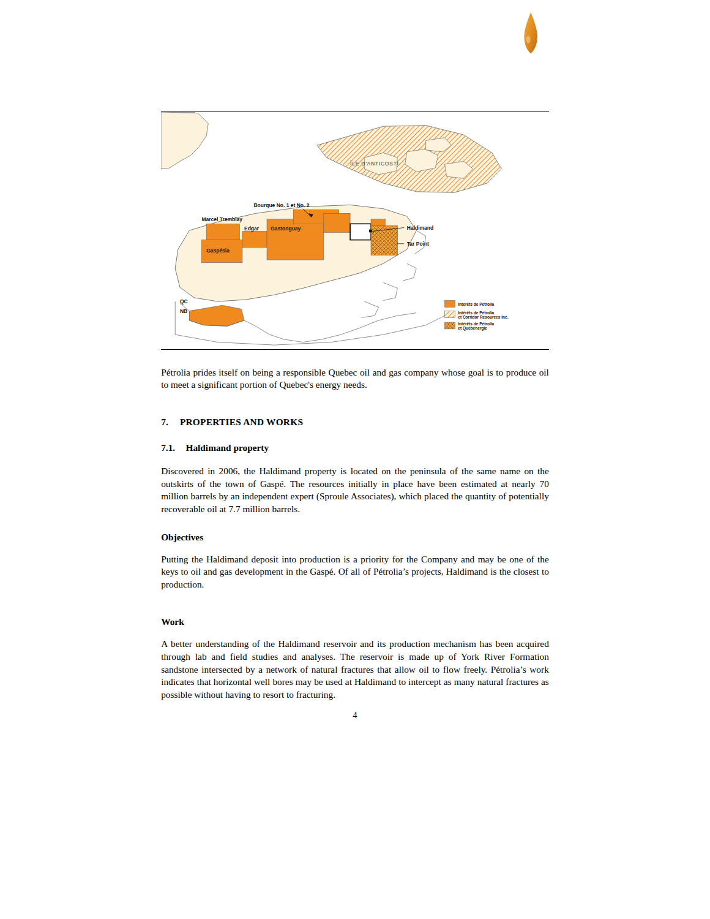Oil droplet
Map of Pétrolia interests ÎLE D'ANTICOSTI Bourque No. 1 et No. 2 Marcel Tremblay Edgar Gastonguay Gaspésia Haldimand Tar Point QC NB Intérêts de Pétrolia Intérêts de Pétrolia et Corridor Resources Inc. Intérêts de Pétrolia et Québénergie
Pétrolia prides itself on being a responsible Quebec oil and gas company whose goal is to produce oil to meet a significant portion of Quebec's energy needs.
7. PROPERTIES AND WORKS
7.1. Haldimand property
Discovered in 2006, the Haldimand property is located on the peninsula of the same name on the outskirts of the town of Gaspé. The resources initially in place have been estimated at nearly 70 million barrels by an independent expert (Sproule Associates), which placed the quantity of potentially recoverable oil at 7.7 million barrels.
Objectives
Putting the Haldimand deposit into production is a priority for the Company and may be one of the keys to oil and gas development in the Gaspé. Of all of Pétrolia’s projects, Haldimand is the closest to production.
Work
A better understanding of the Haldimand reservoir and its production mechanism has been acquired through lab and field studies and analyses. The reservoir is made up of York River Formation sandstone intersected by a network of natural fractures that allow oil to flow freely. Pétrolia’s work indicates that horizontal well bores may be used at Haldimand to intercept as many natural fractures as possible without having to resort to fracturing.
4